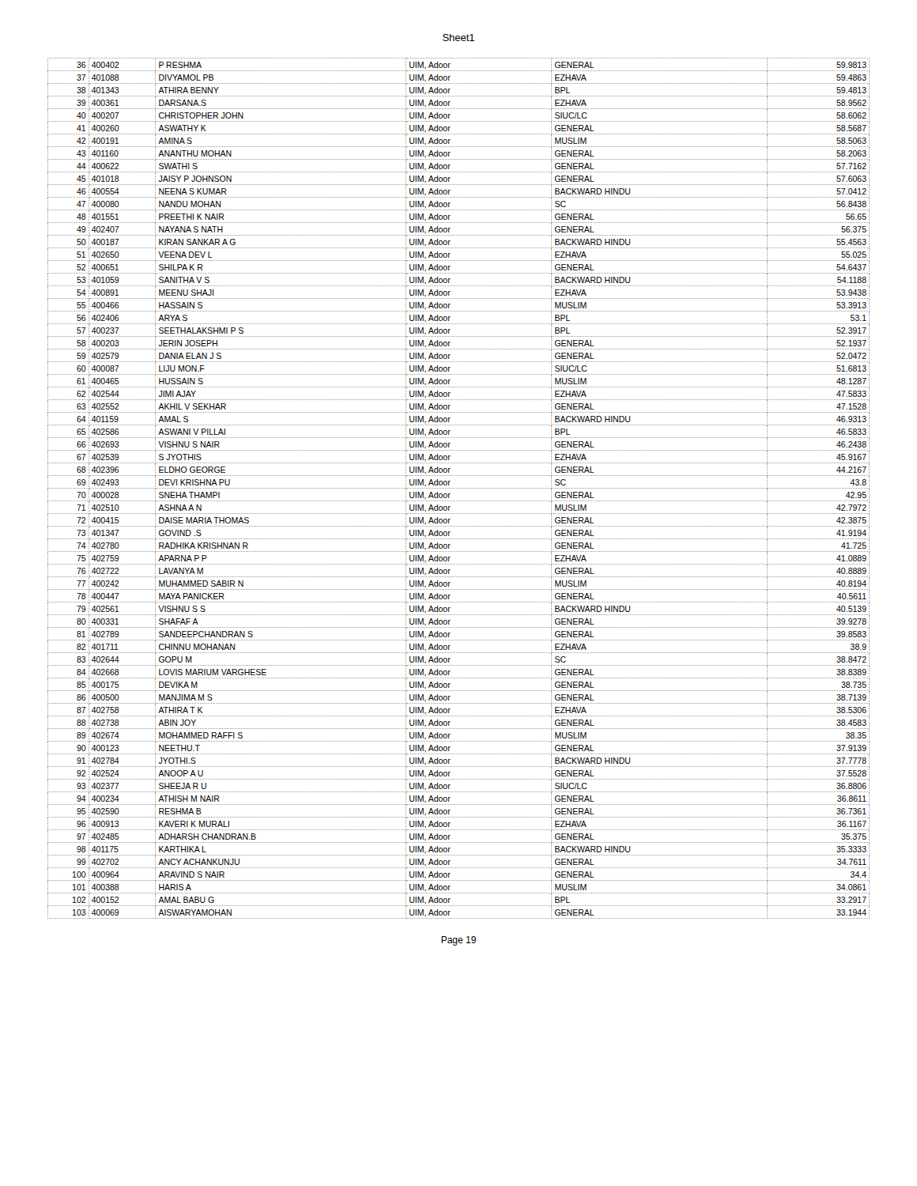Sheet1
| 36 | 400402 | P RESHMA | UIM, Adoor | GENERAL | 59.9813 |
| 37 | 401088 | DIVYAMOL PB | UIM, Adoor | EZHAVA | 59.4863 |
| 38 | 401343 | ATHIRA BENNY | UIM, Adoor | BPL | 59.4813 |
| 39 | 400361 | DARSANA.S | UIM, Adoor | EZHAVA | 58.9562 |
| 40 | 400207 | CHRISTOPHER JOHN | UIM, Adoor | SIUC/LC | 58.6062 |
| 41 | 400260 | ASWATHY K | UIM, Adoor | GENERAL | 58.5687 |
| 42 | 400191 | AMINA S | UIM, Adoor | MUSLIM | 58.5063 |
| 43 | 401160 | ANANTHU MOHAN | UIM, Adoor | GENERAL | 58.2063 |
| 44 | 400622 | SWATHI S | UIM, Adoor | GENERAL | 57.7162 |
| 45 | 401018 | JAISY P JOHNSON | UIM, Adoor | GENERAL | 57.6063 |
| 46 | 400554 | NEENA S KUMAR | UIM, Adoor | BACKWARD HINDU | 57.0412 |
| 47 | 400080 | NANDU MOHAN | UIM, Adoor | SC | 56.8438 |
| 48 | 401551 | PREETHI K NAIR | UIM, Adoor | GENERAL | 56.65 |
| 49 | 402407 | NAYANA S NATH | UIM, Adoor | GENERAL | 56.375 |
| 50 | 400187 | KIRAN SANKAR A G | UIM, Adoor | BACKWARD HINDU | 55.4563 |
| 51 | 402650 | VEENA DEV L | UIM, Adoor | EZHAVA | 55.025 |
| 52 | 400651 | SHILPA K R | UIM, Adoor | GENERAL | 54.6437 |
| 53 | 401059 | SANITHA V S | UIM, Adoor | BACKWARD HINDU | 54.1188 |
| 54 | 400891 | MEENU SHAJI | UIM, Adoor | EZHAVA | 53.9438 |
| 55 | 400466 | HASSAIN S | UIM, Adoor | MUSLIM | 53.3913 |
| 56 | 402406 | ARYA S | UIM, Adoor | BPL | 53.1 |
| 57 | 400237 | SEETHALAKSHMI P S | UIM, Adoor | BPL | 52.3917 |
| 58 | 400203 | JERIN JOSEPH | UIM, Adoor | GENERAL | 52.1937 |
| 59 | 402579 | DANIA ELAN J S | UIM, Adoor | GENERAL | 52.0472 |
| 60 | 400087 | LIJU MON.F | UIM, Adoor | SIUC/LC | 51.6813 |
| 61 | 400465 | HUSSAIN S | UIM, Adoor | MUSLIM | 48.1287 |
| 62 | 402544 | JIMI AJAY | UIM, Adoor | EZHAVA | 47.5833 |
| 63 | 402552 | AKHIL V SEKHAR | UIM, Adoor | GENERAL | 47.1528 |
| 64 | 401159 | AMAL S | UIM, Adoor | BACKWARD HINDU | 46.9313 |
| 65 | 402586 | ASWANI V PILLAI | UIM, Adoor | BPL | 46.5833 |
| 66 | 402693 | VISHNU S NAIR | UIM, Adoor | GENERAL | 46.2438 |
| 67 | 402539 | S JYOTHIS | UIM, Adoor | EZHAVA | 45.9167 |
| 68 | 402396 | ELDHO GEORGE | UIM, Adoor | GENERAL | 44.2167 |
| 69 | 402493 | DEVI KRISHNA PU | UIM, Adoor | SC | 43.8 |
| 70 | 400028 | SNEHA THAMPI | UIM, Adoor | GENERAL | 42.95 |
| 71 | 402510 | ASHNA A N | UIM, Adoor | MUSLIM | 42.7972 |
| 72 | 400415 | DAISE MARIA THOMAS | UIM, Adoor | GENERAL | 42.3875 |
| 73 | 401347 | GOVIND .S | UIM, Adoor | GENERAL | 41.9194 |
| 74 | 402780 | RADHIKA KRISHNAN R | UIM, Adoor | GENERAL | 41.725 |
| 75 | 402759 | APARNA P P | UIM, Adoor | EZHAVA | 41.0889 |
| 76 | 402722 | LAVANYA M | UIM, Adoor | GENERAL | 40.8889 |
| 77 | 400242 | MUHAMMED SABIR N | UIM, Adoor | MUSLIM | 40.8194 |
| 78 | 400447 | MAYA PANICKER | UIM, Adoor | GENERAL | 40.5611 |
| 79 | 402561 | VISHNU S S | UIM, Adoor | BACKWARD HINDU | 40.5139 |
| 80 | 400331 | SHAFAF A | UIM, Adoor | GENERAL | 39.9278 |
| 81 | 402789 | SANDEEPCHANDRAN S | UIM, Adoor | GENERAL | 39.8583 |
| 82 | 401711 | CHINNU MOHANAN | UIM, Adoor | EZHAVA | 38.9 |
| 83 | 402644 | GOPU M | UIM, Adoor | SC | 38.8472 |
| 84 | 402668 | LOVIS MARIUM VARGHESE | UIM, Adoor | GENERAL | 38.8389 |
| 85 | 400175 | DEVIKA M | UIM, Adoor | GENERAL | 38.735 |
| 86 | 400500 | MANJIMA M S | UIM, Adoor | GENERAL | 38.7139 |
| 87 | 402758 | ATHIRA T K | UIM, Adoor | EZHAVA | 38.5306 |
| 88 | 402738 | ABIN JOY | UIM, Adoor | GENERAL | 38.4583 |
| 89 | 402674 | MOHAMMED RAFFI S | UIM, Adoor | MUSLIM | 38.35 |
| 90 | 400123 | NEETHU.T | UIM, Adoor | GENERAL | 37.9139 |
| 91 | 402784 | JYOTHI.S | UIM, Adoor | BACKWARD HINDU | 37.7778 |
| 92 | 402524 | ANOOP A U | UIM, Adoor | GENERAL | 37.5528 |
| 93 | 402377 | SHEEJA R U | UIM, Adoor | SIUC/LC | 36.8806 |
| 94 | 400234 | ATHISH M NAIR | UIM, Adoor | GENERAL | 36.8611 |
| 95 | 402590 | RESHMA B | UIM, Adoor | GENERAL | 36.7361 |
| 96 | 400913 | KAVERI K MURALI | UIM, Adoor | EZHAVA | 36.1167 |
| 97 | 402485 | ADHARSH CHANDRAN.B | UIM, Adoor | GENERAL | 35.375 |
| 98 | 401175 | KARTHIKA L | UIM, Adoor | BACKWARD HINDU | 35.3333 |
| 99 | 402702 | ANCY ACHANKUNJU | UIM, Adoor | GENERAL | 34.7611 |
| 100 | 400964 | ARAVIND S NAIR | UIM, Adoor | GENERAL | 34.4 |
| 101 | 400388 | HARIS A | UIM, Adoor | MUSLIM | 34.0861 |
| 102 | 400152 | AMAL BABU G | UIM, Adoor | BPL | 33.2917 |
| 103 | 400069 | AISWARYAMOHAN | UIM, Adoor | GENERAL | 33.1944 |
Page 19